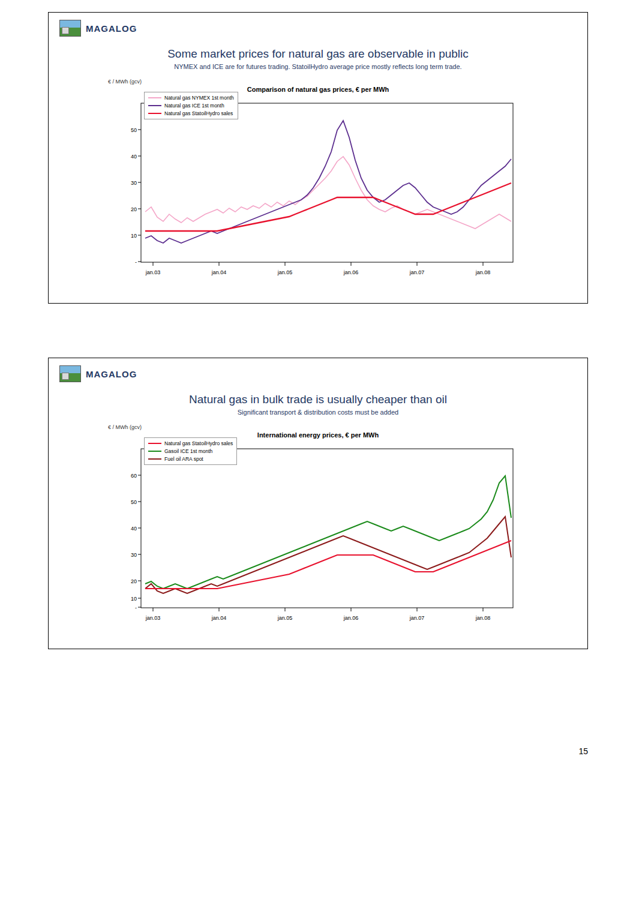MAGALOG
Some market prices for natural gas are observable in public
NYMEX and ICE are for futures trading. StatoilHydro average price mostly reflects long term trade.
€ / MWh (gcv)
Comparison of natural gas prices, € per MWh
Natural gas NYMEX 1st month
Natural gas ICE 1st month
Natural gas StatoilHydro sales
50 40 30 20 10 - jan.03 jan.04 jan.05 jan.06 jan.07 jan.08
MAGALOG
Natural gas in bulk trade is usually cheaper than oil
Significant transport & distribution costs must be added
€ / MWh (gcv)
International energy prices, € per MWh
Natural gas StatoilHydro sales
Gasoil ICE 1st month
Fuel oil ARA spot
60 50 40 30 20 10 - jan.03 jan.04 jan.05 jan.06 jan.07 jan.08
15